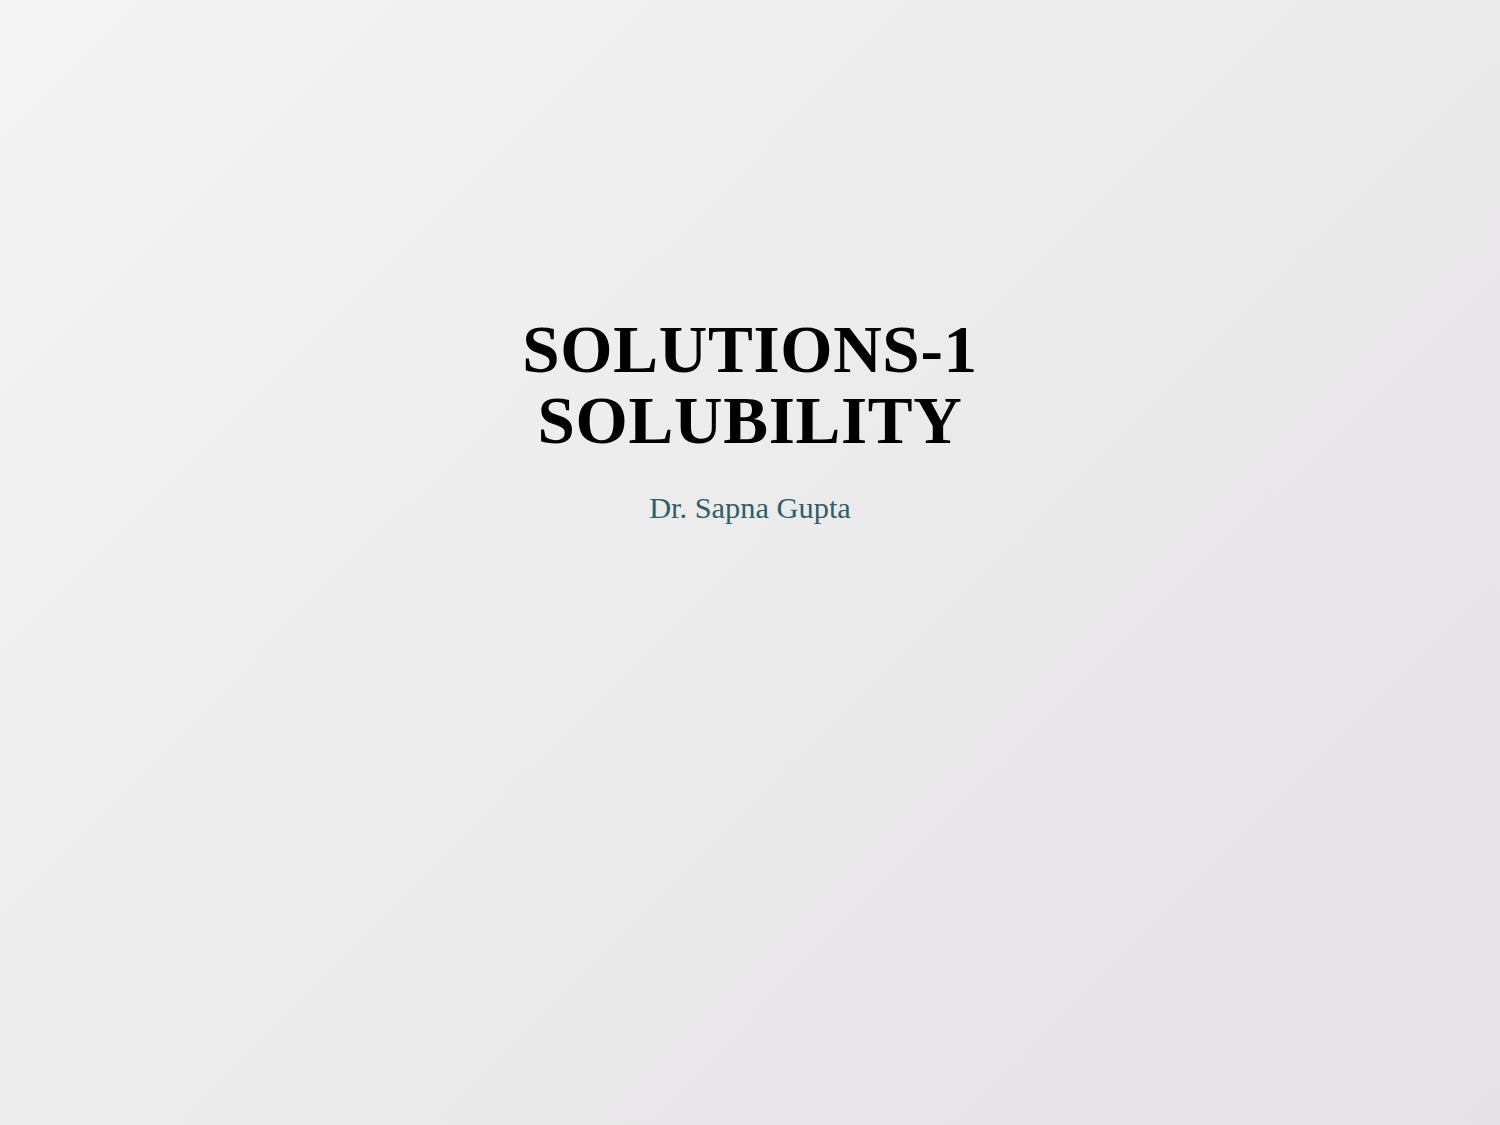SOLUTIONS-1
SOLUBILITY
Dr. Sapna Gupta